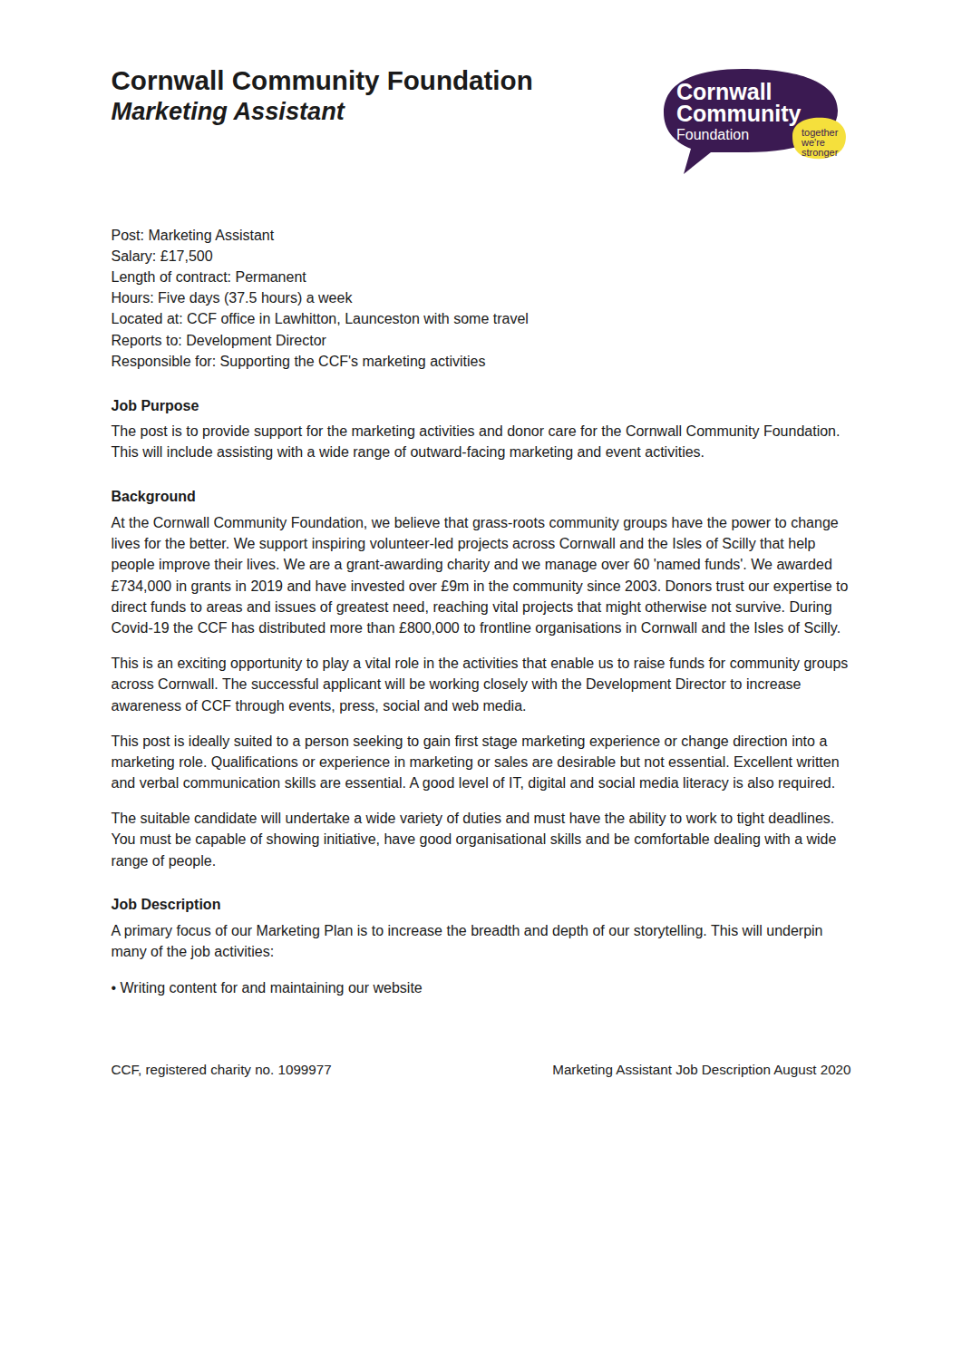Cornwall Community Foundation
Marketing Assistant
Cornwall Community Foundation together we're stronger
Post: Marketing Assistant
Salary: £17,500
Length of contract: Permanent
Hours: Five days (37.5 hours) a week
Located at: CCF office in Lawhitton, Launceston with some travel
Reports to: Development Director
Responsible for: Supporting the CCF's marketing activities
Job Purpose
The post is to provide support for the marketing activities and donor care for the Cornwall Community Foundation. This will include assisting with a wide range of outward-facing marketing and event activities.
Background
At the Cornwall Community Foundation, we believe that grass-roots community groups have the power to change lives for the better. We support inspiring volunteer-led projects across Cornwall and the Isles of Scilly that help people improve their lives. We are a grant-awarding charity and we manage over 60 'named funds'. We awarded £734,000 in grants in 2019 and have invested over £9m in the community since 2003. Donors trust our expertise to direct funds to areas and issues of greatest need, reaching vital projects that might otherwise not survive. During Covid-19 the CCF has distributed more than £800,000 to frontline organisations in Cornwall and the Isles of Scilly.
This is an exciting opportunity to play a vital role in the activities that enable us to raise funds for community groups across Cornwall. The successful applicant will be working closely with the Development Director to increase awareness of CCF through events, press, social and web media.
This post is ideally suited to a person seeking to gain first stage marketing experience or change direction into a marketing role. Qualifications or experience in marketing or sales are desirable but not essential. Excellent written and verbal communication skills are essential. A good level of IT, digital and social media literacy is also required.
The suitable candidate will undertake a wide variety of duties and must have the ability to work to tight deadlines. You must be capable of showing initiative, have good organisational skills and be comfortable dealing with a wide range of people.
Job Description
A primary focus of our Marketing Plan is to increase the breadth and depth of our storytelling. This will underpin many of the job activities:
• Writing content for and maintaining our website
CCF, registered charity no. 1099977
Marketing Assistant Job Description August 2020